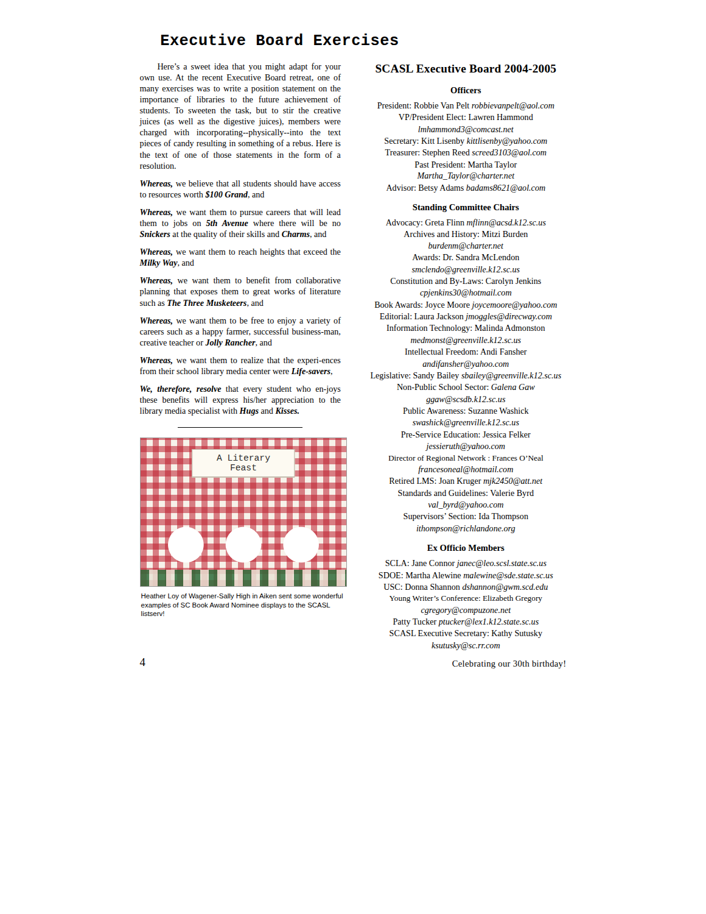Executive Board Exercises
Here’s a sweet idea that you might adapt for your own use. At the recent Executive Board retreat, one of many exercises was to write a position statement on the importance of libraries to the future achievement of students. To sweeten the task, but to stir the creative juices (as well as the digestive juices), members were charged with incorporating--physically--into the text pieces of candy resulting in something of a rebus. Here is the text of one of those statements in the form of a resolution.
Whereas, we believe that all students should have access to resources worth $100 Grand, and
Whereas, we want them to pursue careers that will lead them to jobs on 5th Avenue where there will be no Snickers at the quality of their skills and Charms, and
Whereas, we want them to reach heights that exceed the Milky Way, and
Whereas, we want them to benefit from collaborative planning that exposes them to great works of literature such as The Three Musketeers, and
Whereas, we want them to be free to enjoy a variety of careers such as a happy farmer, successful business-man, creative teacher or Jolly Rancher, and
Whereas, we want them to realize that the experi-ences from their school library media center were Life-savers,
We, therefore, resolve that every student who en-joys these benefits will express his/her appreciation to the library media specialist with Hugs and Kisses.
A Literary Feast
Heather Loy of Wagener-Sally High in Aiken sent some wonderful examples of SC Book Award Nominee displays to the SCASL listserv!
SCASL Executive Board 2004-2005
Officers
President: Robbie Van Pelt robbievanpelt@aol.com
VP/President Elect: Lawren Hammond
lmhammond3@comcast.net
Secretary: Kitt Lisenby kittlisenby@yahoo.com
Treasurer: Stephen Reed screed3103@aol.com
Past President: Martha Taylor Martha_Taylor@charter.net
Advisor: Betsy Adams badams8621@aol.com
Standing Committee Chairs
Advocacy: Greta Flinn mflinn@acsd.k12.sc.us
Archives and History: Mitzi Burden burdenm@charter.net
Awards: Dr. Sandra McLendon
smclendo@greenville.k12.sc.us
Constitution and By-Laws: Carolyn Jenkins
cpjenkins30@hotmail.com
Book Awards: Joyce Moore joycemoore@yahoo.com
Editorial: Laura Jackson jmoggles@direcway.com
Information Technology: Malinda Admonston
medmonst@greenville.k12.sc.us
Intellectual Freedom: Andi Fansher
andifansher@yahoo.com
Legislative: Sandy Bailey sbailey@greenville.k12.sc.us
Non-Public School Sector: Galena Gaw
ggaw@scsdb.k12.sc.us
Public Awareness: Suzanne Washick
swashick@greenville.k12.sc.us
Pre-Service Education: Jessica Felker
jessieruth@yahoo.com
Director of Regional Network : Frances O’Neal
francesoneal@hotmail.com
Retired LMS: Joan Kruger mjk2450@att.net
Standards and Guidelines: Valerie Byrd
val_byrd@yahoo.com
Supervisors’ Section: Ida Thompson
ithompson@richlandone.org
Ex Officio Members
SCLA: Jane Connor janec@leo.scsl.state.sc.us
SDOE: Martha Alewine malewine@sde.state.sc.us
USC: Donna Shannon dshannon@gwm.scd.edu
Young Writer’s Conference: Elizabeth Gregory
cgregory@compuzone.net
Patty Tucker ptucker@lex1.k12.state.sc.us
SCASL Executive Secretary: Kathy Sutusky
ksutusky@sc.rr.com
4
Celebrating our 30th birthday!